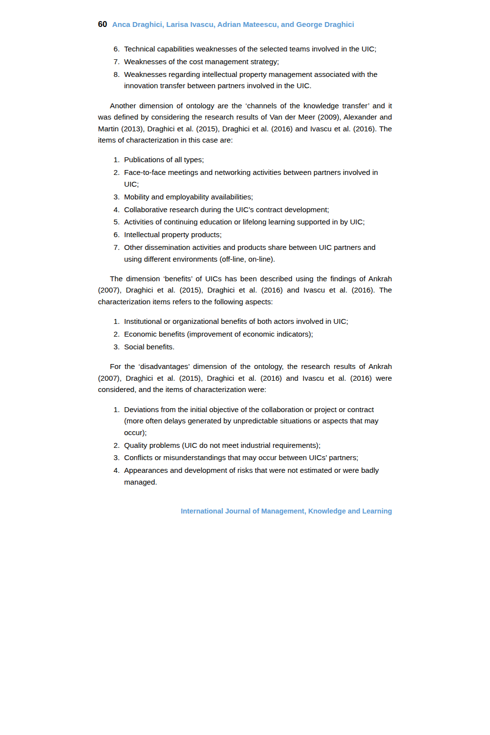60 Anca Draghici, Larisa Ivascu, Adrian Mateescu, and George Draghici
Technical capabilities weaknesses of the selected teams involved in the UIC;
Weaknesses of the cost management strategy;
Weaknesses regarding intellectual property management associated with the innovation transfer between partners involved in the UIC.
Another dimension of ontology are the ‘channels of the knowledge transfer’ and it was defined by considering the research results of Van der Meer (2009), Alexander and Martin (2013), Draghici et al. (2015), Draghici et al. (2016) and Ivascu et al. (2016). The items of characterization in this case are:
Publications of all types;
Face-to-face meetings and networking activities between partners involved in UIC;
Mobility and employability availabilities;
Collaborative research during the UIC’s contract development;
Activities of continuing education or lifelong learning supported in by UIC;
Intellectual property products;
Other dissemination activities and products share between UIC partners and using different environments (off-line, on-line).
The dimension ‘benefits’ of UICs has been described using the findings of Ankrah (2007), Draghici et al. (2015), Draghici et al. (2016) and Ivascu et al. (2016). The characterization items refers to the following aspects:
Institutional or organizational benefits of both actors involved in UIC;
Economic benefits (improvement of economic indicators);
Social benefits.
For the ‘disadvantages’ dimension of the ontology, the research results of Ankrah (2007), Draghici et al. (2015), Draghici et al. (2016) and Ivascu et al. (2016) were considered, and the items of characterization were:
Deviations from the initial objective of the collaboration or project or contract (more often delays generated by unpredictable situations or aspects that may occur);
Quality problems (UIC do not meet industrial requirements);
Conflicts or misunderstandings that may occur between UICs’ partners;
Appearances and development of risks that were not estimated or were badly managed.
International Journal of Management, Knowledge and Learning